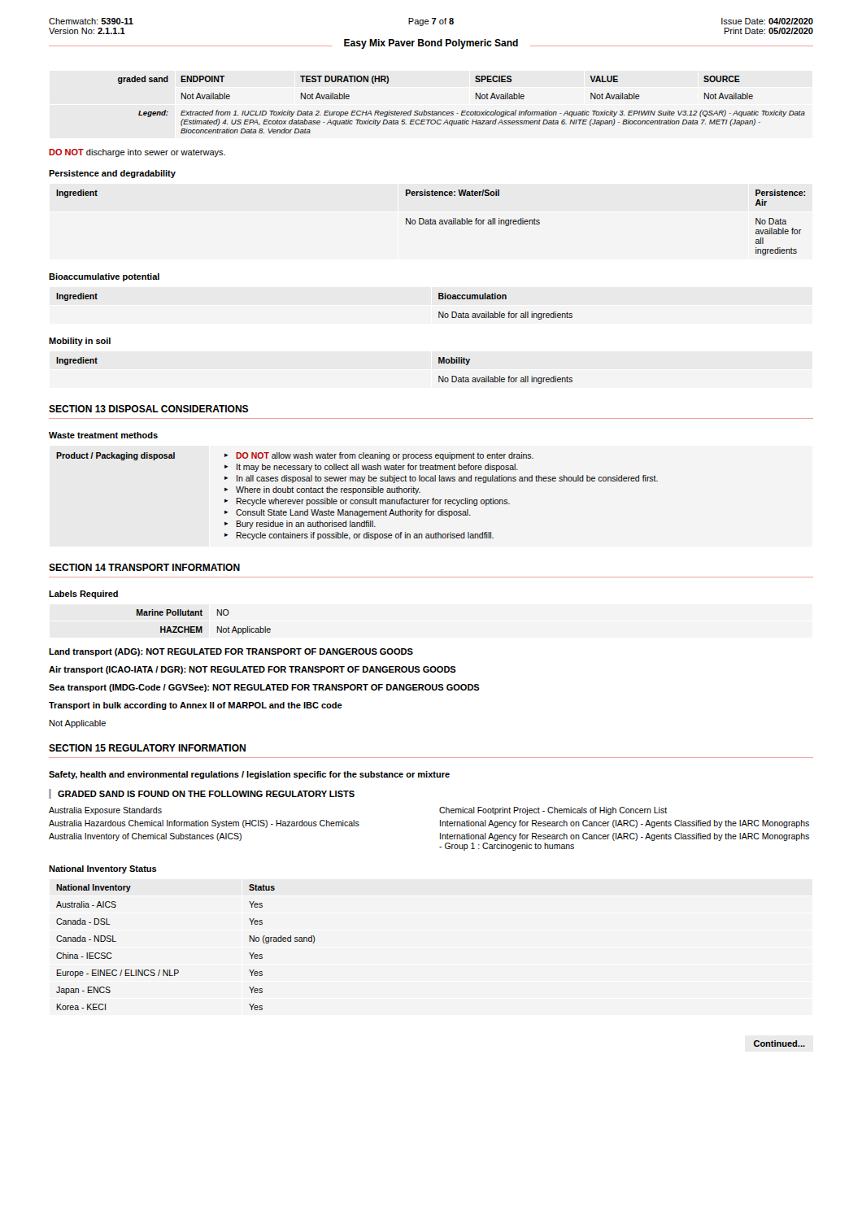Chemwatch: 5390-11
Version No: 2.1.1.1
Page 7 of 8
Issue Date: 04/02/2020
Print Date: 05/02/2020
Easy Mix Paver Bond Polymeric Sand
| graded sand | ENDPOINT | TEST DURATION (HR) | SPECIES | VALUE | SOURCE |
| Not Available | Not Available | Not Available | Not Available | Not Available |
| Legend: | Extracted from 1. IUCLID Toxicity Data 2. Europe ECHA Registered Substances - Ecotoxicological Information - Aquatic Toxicity 3. EPIWIN Suite V3.12 (QSAR) - Aquatic Toxicity Data (Estimated) 4. US EPA, Ecotox database - Aquatic Toxicity Data 5. ECETOC Aquatic Hazard Assessment Data 6. NITE (Japan) - Bioconcentration Data 7. METI (Japan) - Bioconcentration Data 8. Vendor Data |
DO NOT discharge into sewer or waterways.
Persistence and degradability
| Ingredient | Persistence: Water/Soil | Persistence: Air |
| | No Data available for all ingredients | No Data available for all ingredients |
Bioaccumulative potential
| Ingredient | Bioaccumulation |
| | No Data available for all ingredients |
Mobility in soil
| Ingredient | Mobility |
| | No Data available for all ingredients |
SECTION 13 DISPOSAL CONSIDERATIONS
Waste treatment methods
| Product / Packaging disposal | DO NOT allow wash water from cleaning or process equipment to enter drains. It may be necessary to collect all wash water for treatment before disposal. In all cases disposal to sewer may be subject to local laws and regulations and these should be considered first. Where in doubt contact the responsible authority. Recycle wherever possible or consult manufacturer for recycling options. Consult State Land Waste Management Authority for disposal. Bury residue in an authorised landfill. Recycle containers if possible, or dispose of in an authorised landfill. |
SECTION 14 TRANSPORT INFORMATION
Labels Required
| Marine Pollutant | NO |
| HAZCHEM | Not Applicable |
Land transport (ADG): NOT REGULATED FOR TRANSPORT OF DANGEROUS GOODS
Air transport (ICAO-IATA / DGR): NOT REGULATED FOR TRANSPORT OF DANGEROUS GOODS
Sea transport (IMDG-Code / GGVSee): NOT REGULATED FOR TRANSPORT OF DANGEROUS GOODS
Transport in bulk according to Annex II of MARPOL and the IBC code
Not Applicable
SECTION 15 REGULATORY INFORMATION
Safety, health and environmental regulations / legislation specific for the substance or mixture
GRADED SAND IS FOUND ON THE FOLLOWING REGULATORY LISTS
Australia Exposure Standards
Australia Hazardous Chemical Information System (HCIS) - Hazardous Chemicals
Australia Inventory of Chemical Substances (AICS)
Chemical Footprint Project - Chemicals of High Concern List
International Agency for Research on Cancer (IARC) - Agents Classified by the IARC Monographs
International Agency for Research on Cancer (IARC) - Agents Classified by the IARC Monographs - Group 1 : Carcinogenic to humans
National Inventory Status
| National Inventory | Status |
| Australia - AICS | Yes |
| Canada - DSL | Yes |
| Canada - NDSL | No (graded sand) |
| China - IECSC | Yes |
| Europe - EINEC / ELINCS / NLP | Yes |
| Japan - ENCS | Yes |
| Korea - KECI | Yes |
Continued...